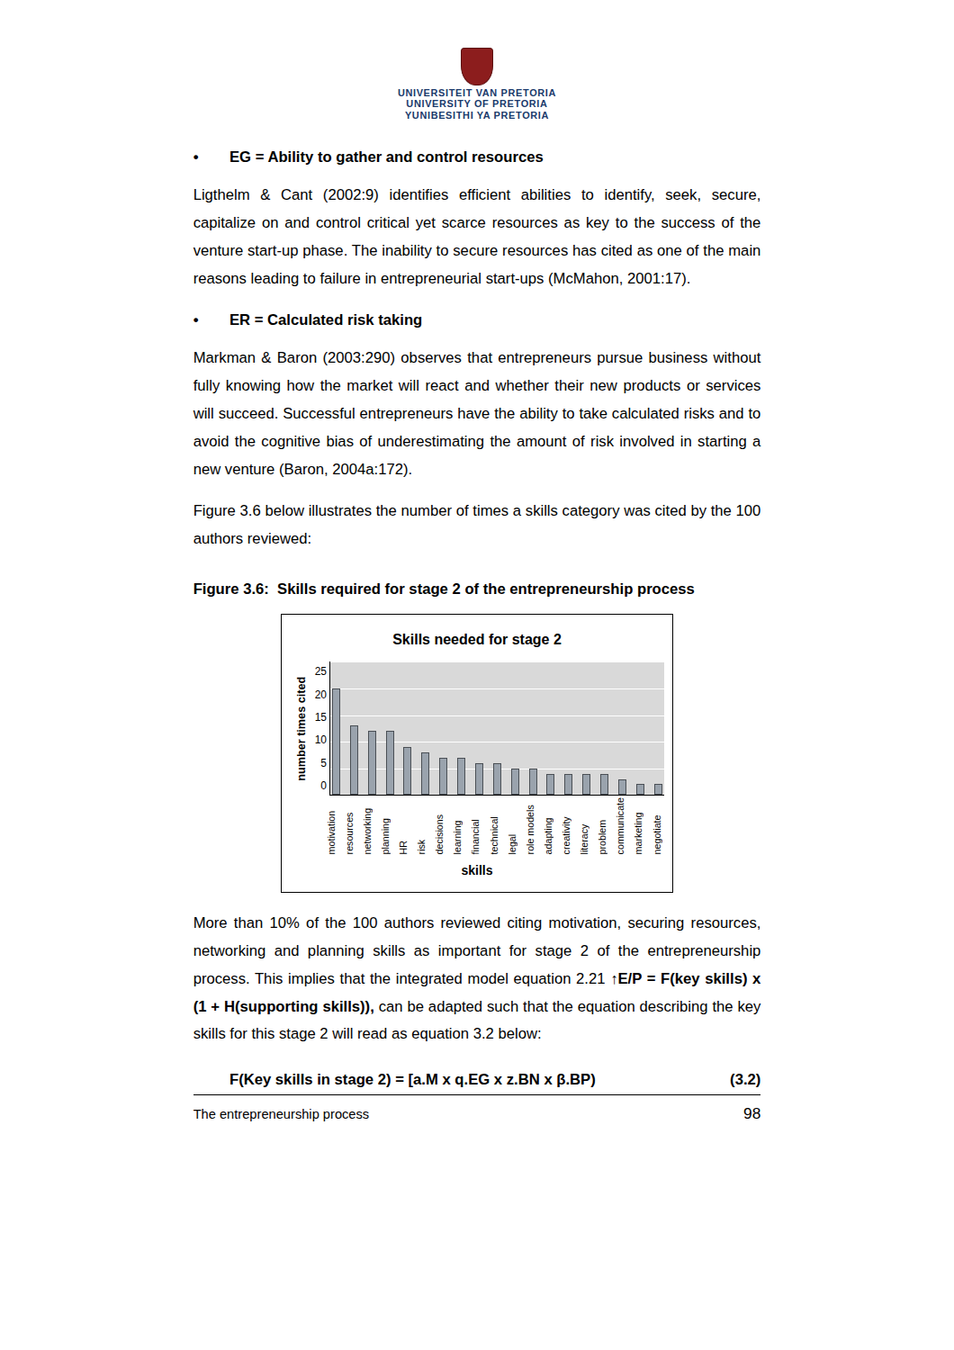UNIVERSITEIT VAN PRETORIA
UNIVERSITY OF PRETORIA
YUNIBESITHI YA PRETORIA
•EG = Ability to gather and control resources
Ligthelm & Cant (2002:9) identifies efficient abilities to identify, seek, secure, capitalize on and control critical yet scarce resources as key to the success of the venture start-up phase. The inability to secure resources has cited as one of the main reasons leading to failure in entrepreneurial start-ups (McMahon, 2001:17).
•ER = Calculated risk taking
Markman & Baron (2003:290) observes that entrepreneurs pursue business without fully knowing how the market will react and whether their new products or services will succeed. Successful entrepreneurs have the ability to take calculated risks and to avoid the cognitive bias of underestimating the amount of risk involved in starting a new venture (Baron, 2004a:172).
Figure 3.6 below illustrates the number of times a skills category was cited by the 100 authors reviewed:
Figure 3.6: Skills required for stage 2 of the entrepreneurship process
Skills needed for stage 2
number times cited
25 20 15 10 5 0
motivation resources networking planning HR risk decisions learning financial technical legal role models adapting creativity literacy problem communicate marketing negotiate
skills
More than 10% of the 100 authors reviewed citing motivation, securing resources, networking and planning skills as important for stage 2 of the entrepreneurship process. This implies that the integrated model equation 2.21 ↑E/P = F(key skills) x (1 + H(supporting skills)), can be adapted such that the equation describing the key skills for this stage 2 will read as equation 3.2 below:
F(Key skills in stage 2) = [a.M x q.EG x z.BN x β.BP) (3.2)
The entrepreneurship process 98